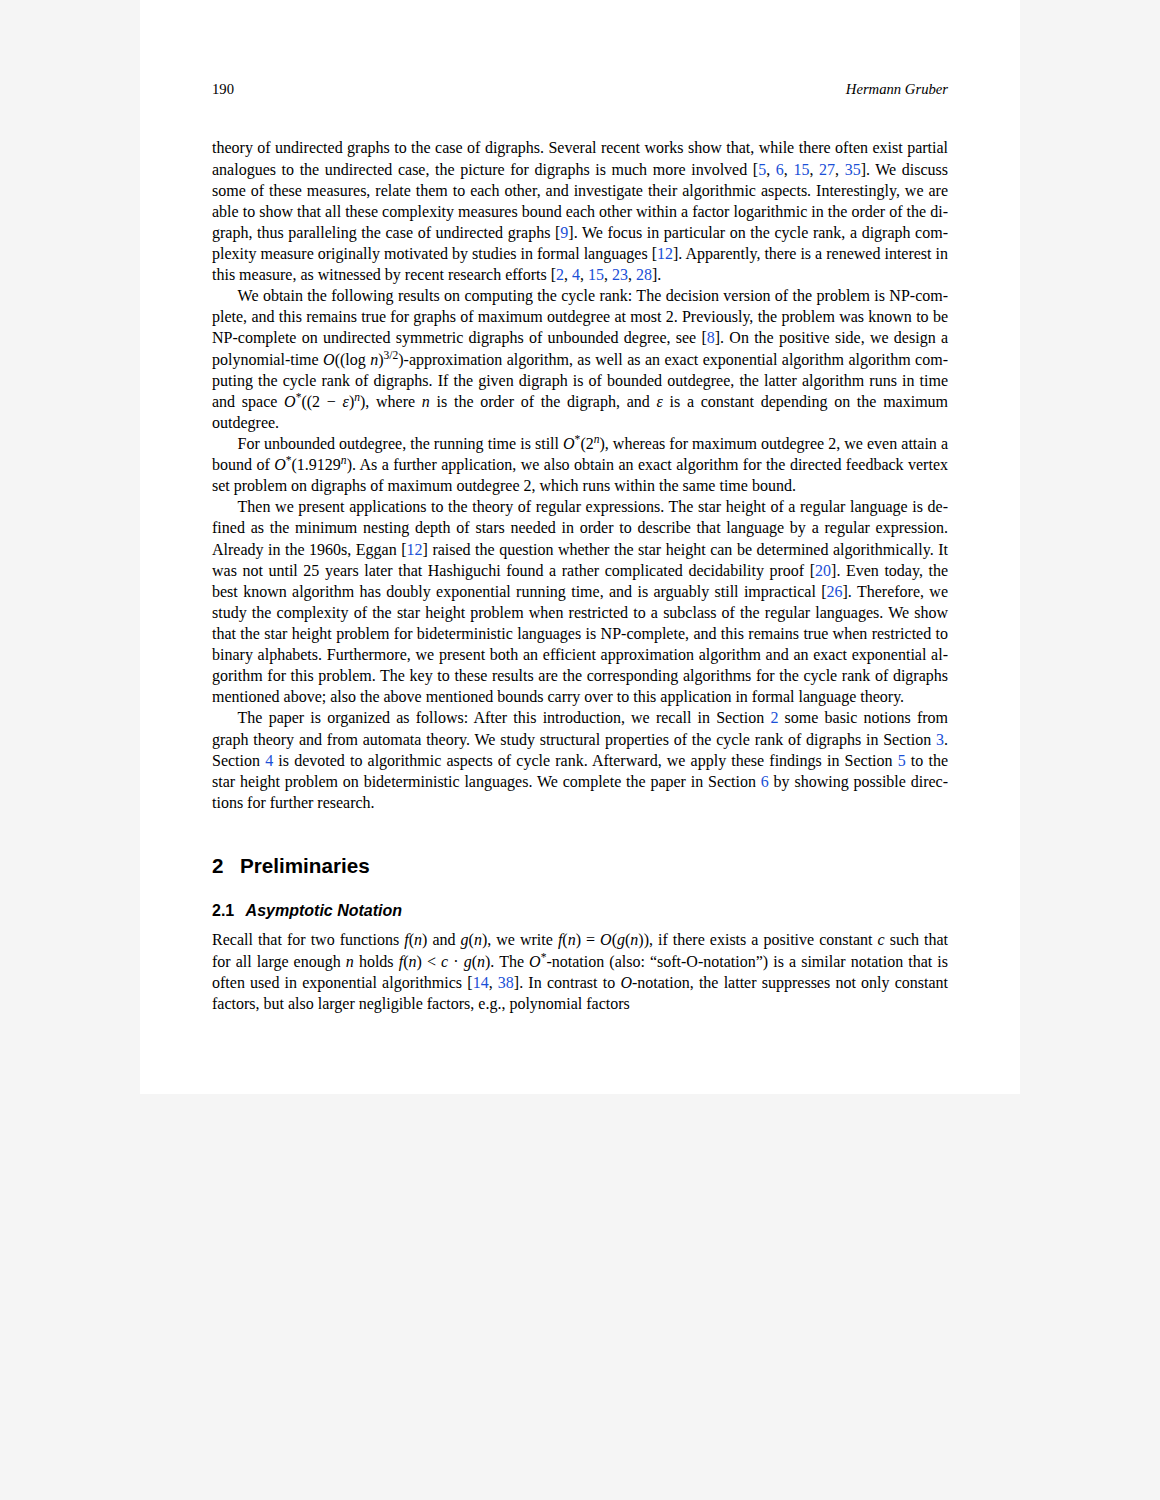190 Hermann Gruber
theory of undirected graphs to the case of digraphs. Several recent works show that, while there often exist partial analogues to the undirected case, the picture for digraphs is much more involved [5, 6, 15, 27, 35]. We discuss some of these measures, relate them to each other, and investigate their algorithmic aspects. Interestingly, we are able to show that all these complexity measures bound each other within a factor logarithmic in the order of the digraph, thus paralleling the case of undirected graphs [9]. We focus in particular on the cycle rank, a digraph complexity measure originally motivated by studies in formal languages [12]. Apparently, there is a renewed interest in this measure, as witnessed by recent research efforts [2, 4, 15, 23, 28].
We obtain the following results on computing the cycle rank: The decision version of the problem is NP-complete, and this remains true for graphs of maximum outdegree at most 2. Previously, the problem was known to be NP-complete on undirected symmetric digraphs of unbounded degree, see [8]. On the positive side, we design a polynomial-time O((log n)3/2)-approximation algorithm, as well as an exact exponential algorithm algorithm computing the cycle rank of digraphs. If the given digraph is of bounded outdegree, the latter algorithm runs in time and space O*((2 − ε)n), where n is the order of the digraph, and ε is a constant depending on the maximum outdegree.
For unbounded outdegree, the running time is still O*(2n), whereas for maximum outdegree 2, we even attain a bound of O*(1.9129n). As a further application, we also obtain an exact algorithm for the directed feedback vertex set problem on digraphs of maximum outdegree 2, which runs within the same time bound.
Then we present applications to the theory of regular expressions. The star height of a regular language is defined as the minimum nesting depth of stars needed in order to describe that language by a regular expression. Already in the 1960s, Eggan [12] raised the question whether the star height can be determined algorithmically. It was not until 25 years later that Hashiguchi found a rather complicated decidability proof [20]. Even today, the best known algorithm has doubly exponential running time, and is arguably still impractical [26]. Therefore, we study the complexity of the star height problem when restricted to a subclass of the regular languages. We show that the star height problem for bideterministic languages is NP-complete, and this remains true when restricted to binary alphabets. Furthermore, we present both an efficient approximation algorithm and an exact exponential algorithm for this problem. The key to these results are the corresponding algorithms for the cycle rank of digraphs mentioned above; also the above mentioned bounds carry over to this application in formal language theory.
The paper is organized as follows: After this introduction, we recall in Section 2 some basic notions from graph theory and from automata theory. We study structural properties of the cycle rank of digraphs in Section 3. Section 4 is devoted to algorithmic aspects of cycle rank. Afterward, we apply these findings in Section 5 to the star height problem on bideterministic languages. We complete the paper in Section 6 by showing possible directions for further research.
2 Preliminaries
2.1 Asymptotic Notation
Recall that for two functions f(n) and g(n), we write f(n) = O(g(n)), if there exists a positive constant c such that for all large enough n holds f(n) < c · g(n). The O*-notation (also: “soft-O-notation”) is a similar notation that is often used in exponential algorithmics [14, 38]. In contrast to O-notation, the latter suppresses not only constant factors, but also larger negligible factors, e.g., polynomial factors